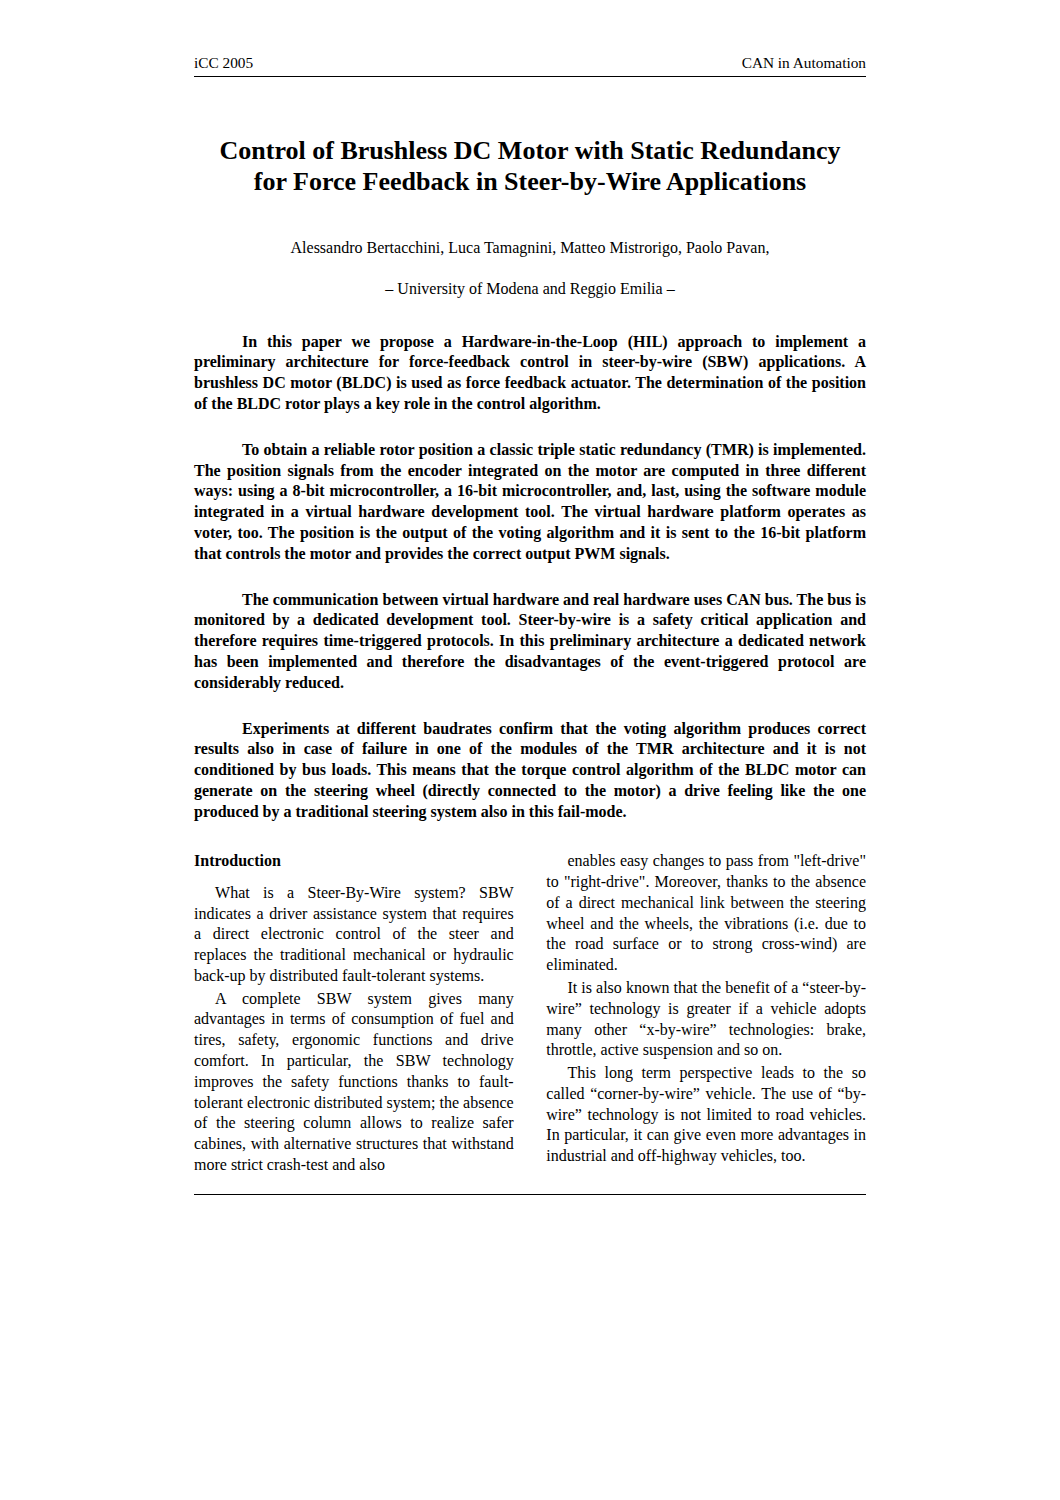iCC 2005
CAN in Automation
Control of Brushless DC Motor with Static Redundancy
for Force Feedback in Steer-by-Wire Applications
Alessandro Bertacchini, Luca Tamagnini, Matteo Mistrorigo, Paolo Pavan,
– University of Modena and Reggio Emilia –
In this paper we propose a Hardware-in-the-Loop (HIL) approach to implement a preliminary architecture for force-feedback control in steer-by-wire (SBW) applications. A brushless DC motor (BLDC) is used as force feedback actuator. The determination of the position of the BLDC rotor plays a key role in the control algorithm.
To obtain a reliable rotor position a classic triple static redundancy (TMR) is implemented. The position signals from the encoder integrated on the motor are computed in three different ways: using a 8-bit microcontroller, a 16-bit microcontroller, and, last, using the software module integrated in a virtual hardware development tool. The virtual hardware platform operates as voter, too. The position is the output of the voting algorithm and it is sent to the 16-bit platform that controls the motor and provides the correct output PWM signals.
The communication between virtual hardware and real hardware uses CAN bus. The bus is monitored by a dedicated development tool. Steer-by-wire is a safety critical application and therefore requires time-triggered protocols. In this preliminary architecture a dedicated network has been implemented and therefore the disadvantages of the event-triggered protocol are considerably reduced.
Experiments at different baudrates confirm that the voting algorithm produces correct results also in case of failure in one of the modules of the TMR architecture and it is not conditioned by bus loads. This means that the torque control algorithm of the BLDC motor can generate on the steering wheel (directly connected to the motor) a drive feeling like the one produced by a traditional steering system also in this fail-mode.
Introduction
What is a Steer-By-Wire system? SBW indicates a driver assistance system that requires a direct electronic control of the steer and replaces the traditional mechanical or hydraulic back-up by distributed fault-tolerant systems.
A complete SBW system gives many advantages in terms of consumption of fuel and tires, safety, ergonomic functions and drive comfort. In particular, the SBW technology improves the safety functions thanks to fault-tolerant electronic distributed system; the absence of the steering column allows to realize safer cabines, with alternative structures that withstand more strict crash-test and also
enables easy changes to pass from "left-drive" to "right-drive". Moreover, thanks to the absence of a direct mechanical link between the steering wheel and the wheels, the vibrations (i.e. due to the road surface or to strong cross-wind) are eliminated.
It is also known that the benefit of a “steer-by-wire” technology is greater if a vehicle adopts many other “x-by-wire” technologies: brake, throttle, active suspension and so on.
This long term perspective leads to the so called “corner-by-wire” vehicle. The use of “by-wire” technology is not limited to road vehicles. In particular, it can give even more advantages in industrial and off-highway vehicles, too.